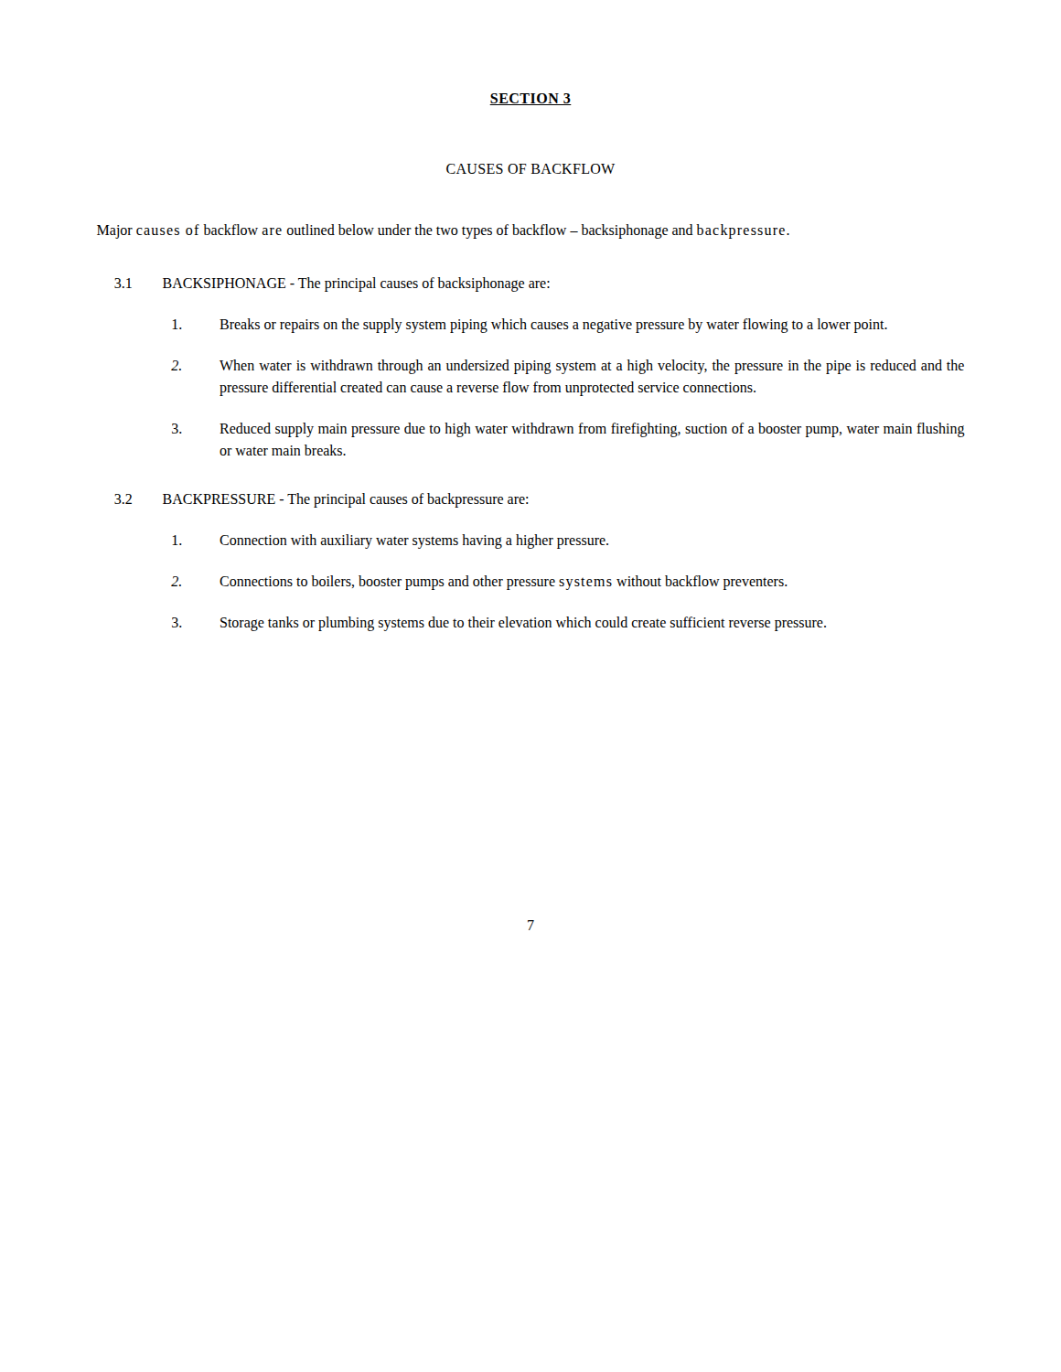SECTION 3
CAUSES OF BACKFLOW
Major causes of backflow are outlined below under the two types of backflow – backsiphonage and backpressure.
3.1 BACKSIPHONAGE - The principal causes of backsiphonage are:
1. Breaks or repairs on the supply system piping which causes a negative pressure by water flowing to a lower point.
2. When water is withdrawn through an undersized piping system at a high velocity, the pressure in the pipe is reduced and the pressure differential created can cause a reverse flow from unprotected service connections.
3. Reduced supply main pressure due to high water withdrawn from firefighting, suction of a booster pump, water main flushing or water main breaks.
3.2 BACKPRESSURE - The principal causes of backpressure are:
1. Connection with auxiliary water systems having a higher pressure.
2. Connections to boilers, booster pumps and other pressure systems without backflow preventers.
3. Storage tanks or plumbing systems due to their elevation which could create sufficient reverse pressure.
7